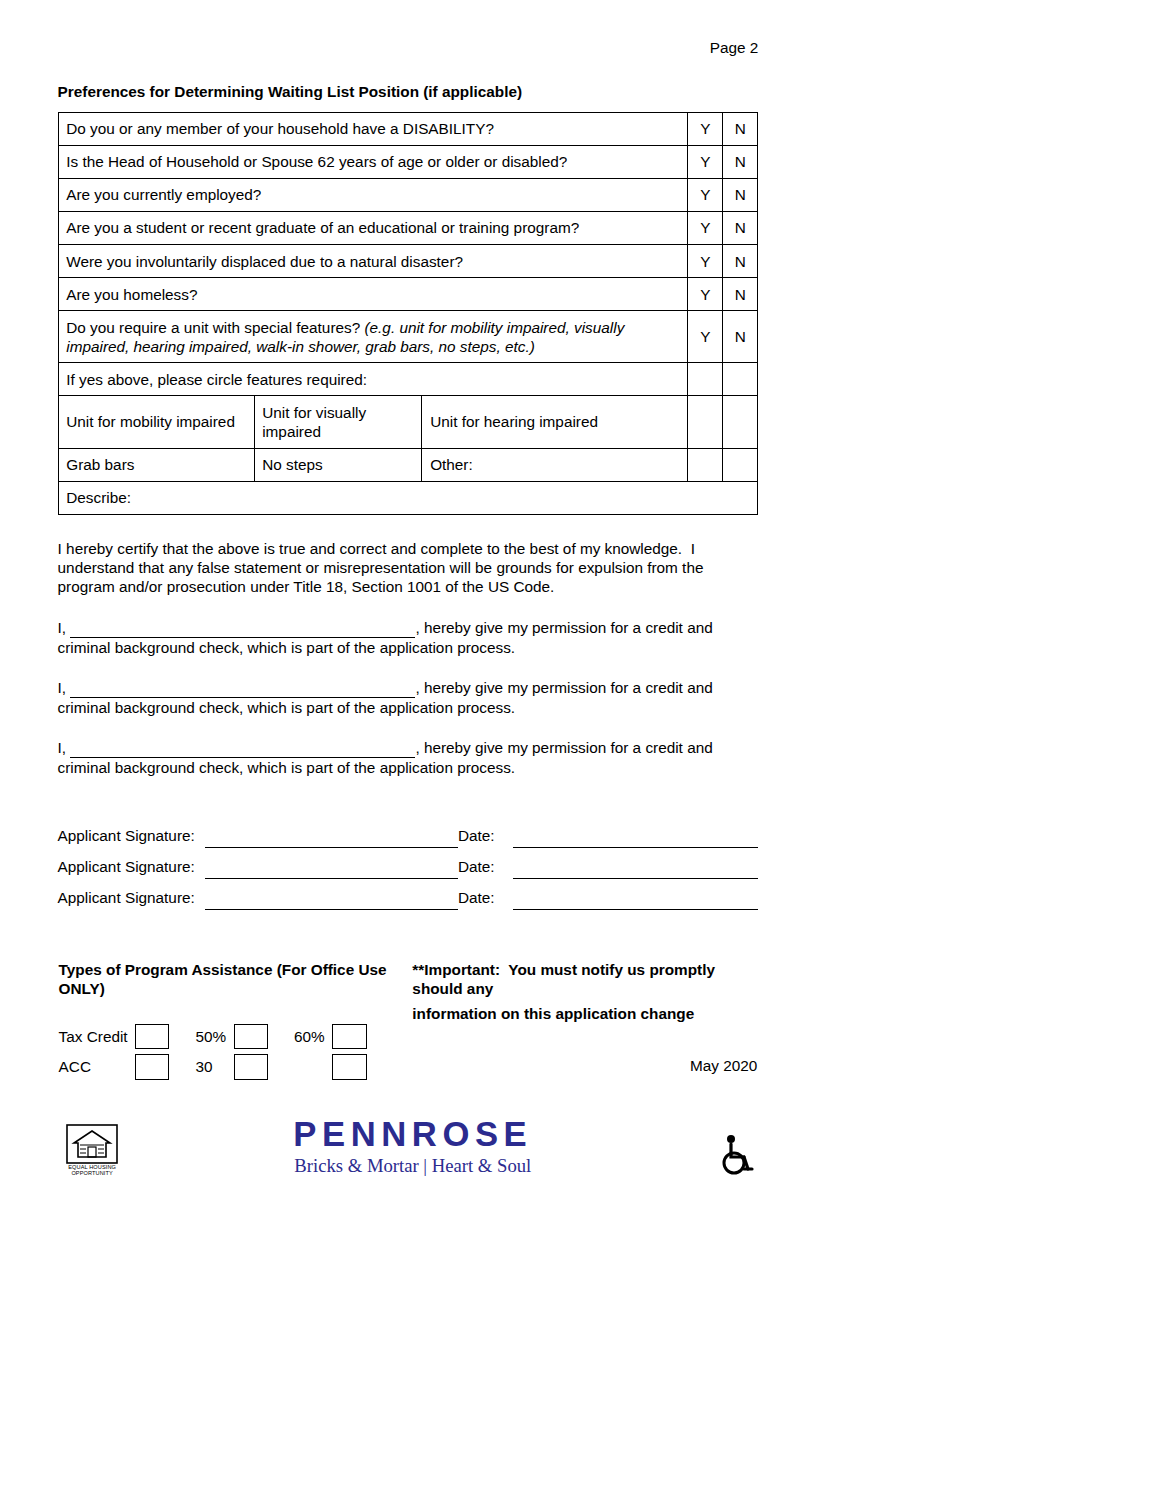Page 2
Preferences for Determining Waiting List Position (if applicable)
| Do you or any member of your household have a DISABILITY? | Y | N |
| Is the Head of Household or Spouse 62 years of age or older or disabled? | Y | N |
| Are you currently employed? | Y | N |
| Are you a student or recent graduate of an educational or training program? | Y | N |
| Were you involuntarily displaced due to a natural disaster? | Y | N |
| Are you homeless? | Y | N |
| Do you require a unit with special features? (e.g. unit for mobility impaired, visually impaired, hearing impaired, walk-in shower, grab bars, no steps, etc.) | Y | N |
| If yes above, please circle features required: | | |
| Unit for mobility impaired | Unit for visually impaired | Unit for hearing impaired | | |
| Grab bars | No steps | Other: | | |
| Describe: |
I hereby certify that the above is true and correct and complete to the best of my knowledge. I understand that any false statement or misrepresentation will be grounds for expulsion from the program and/or prosecution under Title 18, Section 1001 of the US Code.
I, , hereby give my permission for a credit and criminal background check, which is part of the application process.
I, , hereby give my permission for a credit and criminal background check, which is part of the application process.
I, , hereby give my permission for a credit and criminal background check, which is part of the application process.
| Applicant Signature: | | Date: | |
| Applicant Signature: | | Date: | |
| Applicant Signature: | | Date: | |
| Types of Program Assistance (For Office Use ONLY) / Tax Credit / / 50% / / 60% / / / ACC / / 30 / / / / | **Important: You must notify us promptly should any information on this application change May 2020 |
EQUAL HOUSING
OPPORTUNITY
PENNROSE
Bricks & Mortar | Heart & Soul